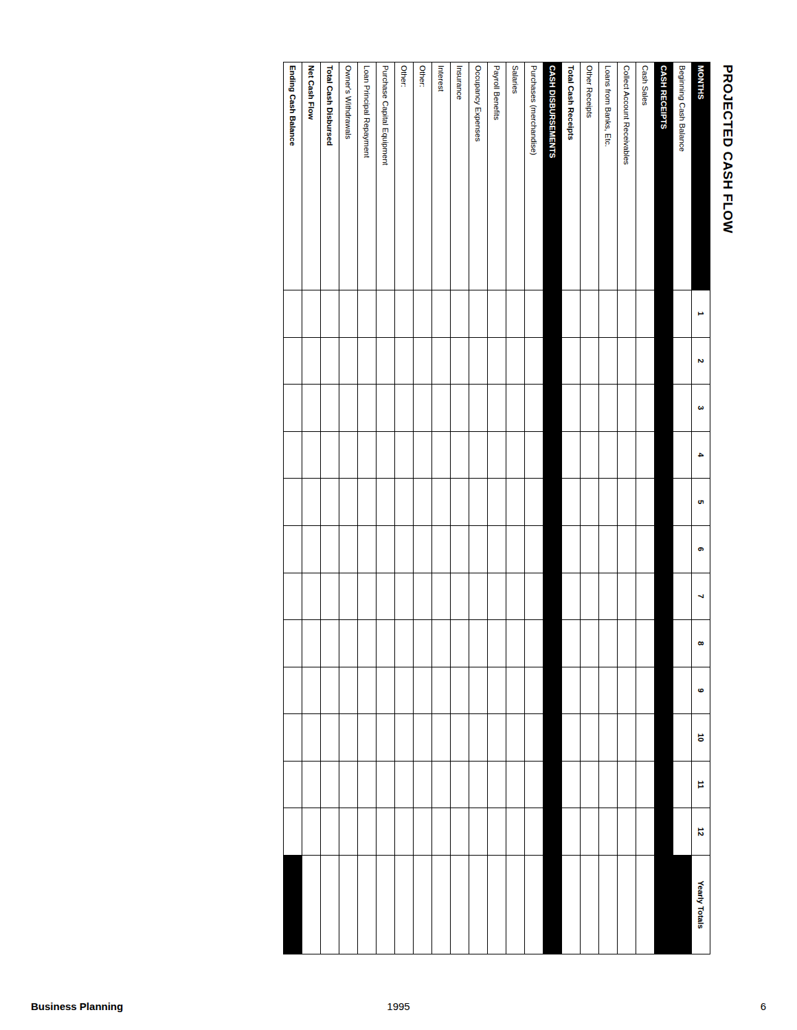PROJECTED CASH FLOW
| MONTHS | 1 | 2 | 3 | 4 | 5 | 6 | 7 | 8 | 9 | 10 | 11 | 12 | Yearly Totals |
| Beginning Cash Balance | | | | | | | | | | | | | |
| CASH RECEIPTS | | | | | | | | | | | | | |
| Cash Sales | | | | | | | | | | | | | |
| Collect Account Receivables | | | | | | | | | | | | | |
| Loans from Banks, Etc. | | | | | | | | | | | | | |
| Other Receipts | | | | | | | | | | | | | |
| Total Cash Receipts | | | | | | | | | | | | | |
| CASH DISBURSEMENTS | | | | | | | | | | | | | |
| Purchases (merchandise) | | | | | | | | | | | | | |
| Salaries | | | | | | | | | | | | | |
| Payroll Benefits | | | | | | | | | | | | | |
| Occupancy Expenses | | | | | | | | | | | | | |
| Insurance | | | | | | | | | | | | | |
| Interest | | | | | | | | | | | | | |
| Other: | | | | | | | | | | | | | |
| Other: | | | | | | | | | | | | | |
| Purchase Capital Equipment | | | | | | | | | | | | | |
| Loan Principal Repayment | | | | | | | | | | | | | |
| Owner's Withdrawals | | | | | | | | | | | | | |
| Total Cash Disbursed | | | | | | | | | | | | | |
| Net Cash Flow | | | | | | | | | | | | | |
| Ending Cash Balance | | | | | | | | | | | | | |
Business Planning 1995 6